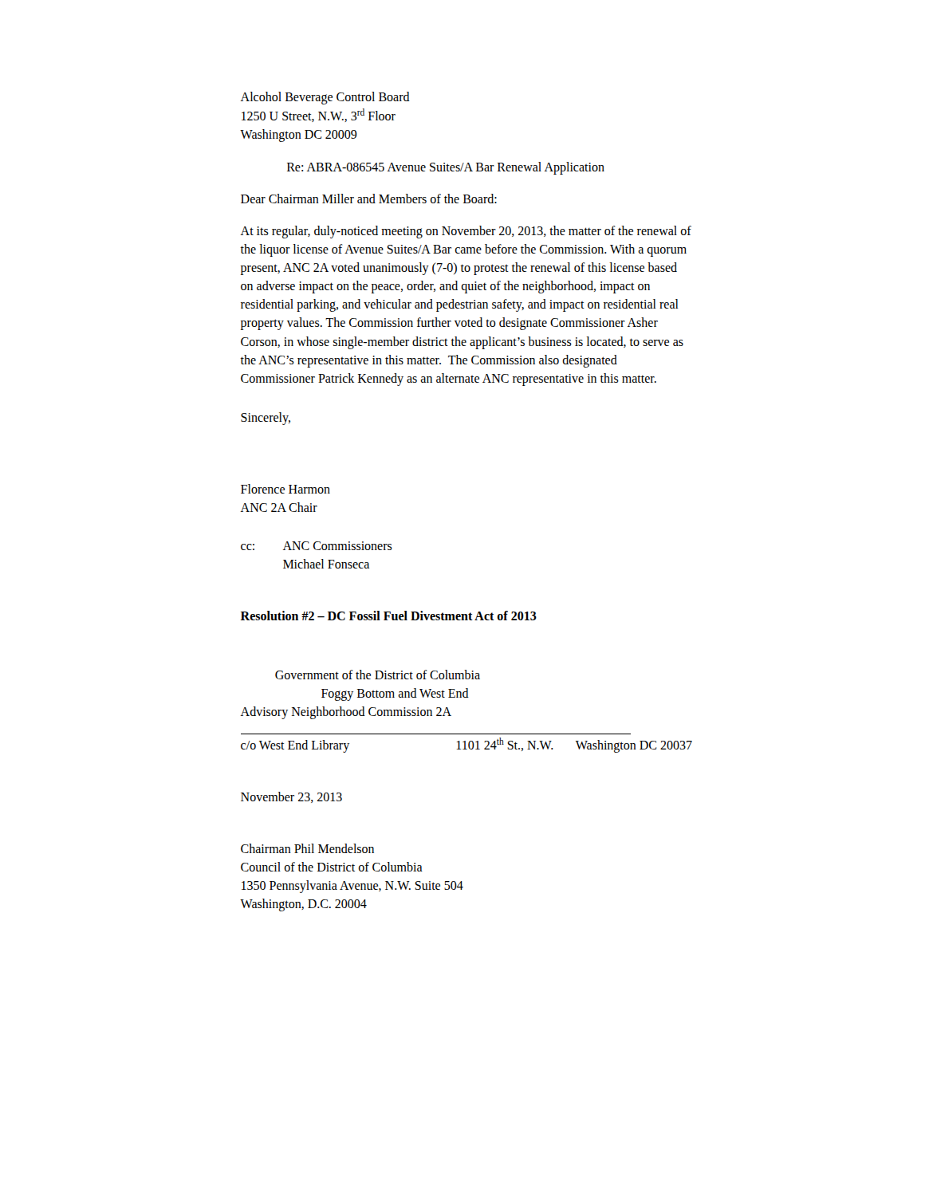Alcohol Beverage Control Board
1250 U Street, N.W., 3rd Floor
Washington DC 20009
Re: ABRA-086545 Avenue Suites/A Bar Renewal Application
Dear Chairman Miller and Members of the Board:
At its regular, duly-noticed meeting on November 20, 2013, the matter of the renewal of the liquor license of Avenue Suites/A Bar came before the Commission. With a quorum present, ANC 2A voted unanimously (7-0) to protest the renewal of this license based on adverse impact on the peace, order, and quiet of the neighborhood, impact on residential parking, and vehicular and pedestrian safety, and impact on residential real property values. The Commission further voted to designate Commissioner Asher Corson, in whose single-member district the applicant’s business is located, to serve as the ANC’s representative in this matter. The Commission also designated Commissioner Patrick Kennedy as an alternate ANC representative in this matter.
Sincerely,
Florence Harmon
ANC 2A Chair
cc: ANC Commissioners
Michael Fonseca
Resolution #2 – DC Fossil Fuel Divestment Act of 2013
Government of the District of Columbia
Foggy Bottom and West End
Advisory Neighborhood Commission 2A
c/o West End Library 1101 24th St., N.W. Washington DC 20037
November 23, 2013
Chairman Phil Mendelson
Council of the District of Columbia
1350 Pennsylvania Avenue, N.W. Suite 504
Washington, D.C. 20004